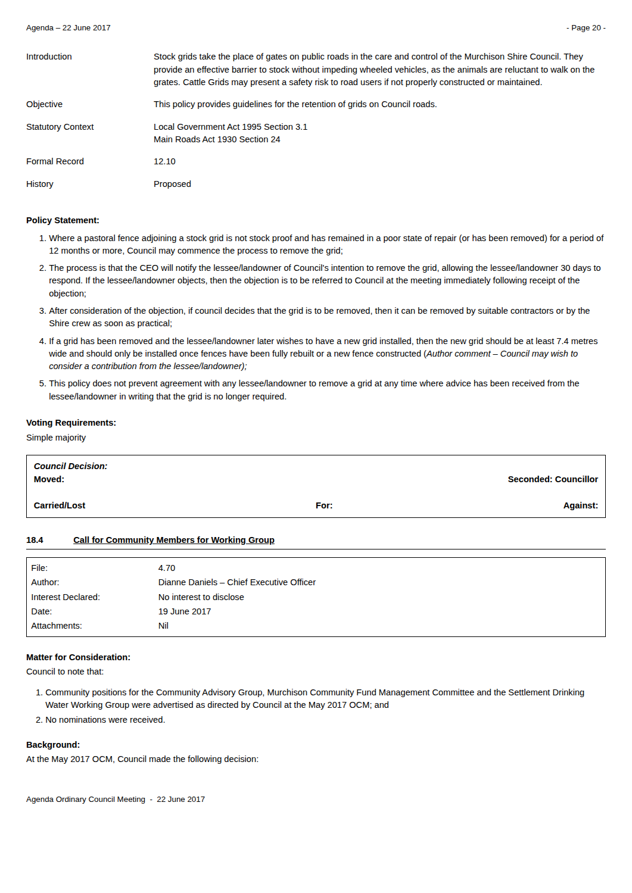Agenda – 22 June 2017 - Page 20 -
| Introduction | Stock grids take the place of gates on public roads in the care and control of the Murchison Shire Council. They provide an effective barrier to stock without impeding wheeled vehicles, as the animals are reluctant to walk on the grates. Cattle Grids may present a safety risk to road users if not properly constructed or maintained. |
| Objective | This policy provides guidelines for the retention of grids on Council roads. |
| Statutory Context | Local Government Act 1995 Section 3.1 Main Roads Act 1930 Section 24 |
| Formal Record | 12.10 |
| History | Proposed |
Policy Statement:
Where a pastoral fence adjoining a stock grid is not stock proof and has remained in a poor state of repair (or has been removed) for a period of 12 months or more, Council may commence the process to remove the grid;
The process is that the CEO will notify the lessee/landowner of Council's intention to remove the grid, allowing the lessee/landowner 30 days to respond. If the lessee/landowner objects, then the objection is to be referred to Council at the meeting immediately following receipt of the objection;
After consideration of the objection, if council decides that the grid is to be removed, then it can be removed by suitable contractors or by the Shire crew as soon as practical;
If a grid has been removed and the lessee/landowner later wishes to have a new grid installed, then the new grid should be at least 7.4 metres wide and should only be installed once fences have been fully rebuilt or a new fence constructed (Author comment – Council may wish to consider a contribution from the lessee/landowner);
This policy does not prevent agreement with any lessee/landowner to remove a grid at any time where advice has been received from the lessee/landowner in writing that the grid is no longer required.
Voting Requirements:
Simple majority
Council Decision:
Moved:
Seconded: Councillor
Carried/Lost For: Against:
18.4 Call for Community Members for Working Group
| File: | 4.70 |
| Author: | Dianne Daniels – Chief Executive Officer |
| Interest Declared: | No interest to disclose |
| Date: | 19 June 2017 |
| Attachments: | Nil |
Matter for Consideration:
Council to note that:
Community positions for the Community Advisory Group, Murchison Community Fund Management Committee and the Settlement Drinking Water Working Group were advertised as directed by Council at the May 2017 OCM; and
No nominations were received.
Background:
At the May 2017 OCM, Council made the following decision:
Agenda Ordinary Council Meeting - 22 June 2017